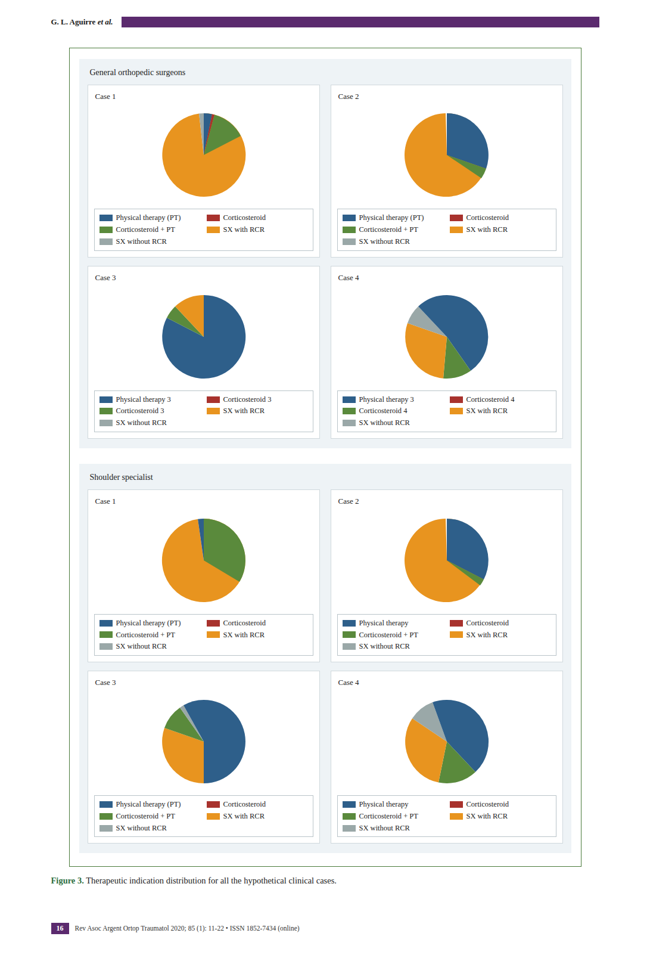G. L. Aguirre et al.
General orthopedic surgeons
Case 1
Physical therapy (PT)
Corticosteroid
Corticosteroid + PT
SX with RCR
SX without RCR
Case 2
Physical therapy (PT)
Corticosteroid
Corticosteroid + PT
SX with RCR
SX without RCR
Case 3
Physical therapy 3
Corticosteroid 3
Corticosteroid 3
SX with RCR
SX without RCR
Case 4
Physical therapy 3
Corticosteroid 4
Corticosteroid 4
SX with RCR
SX without RCR
Shoulder specialist
Case 1
Physical therapy (PT)
Corticosteroid
Corticosteroid + PT
SX with RCR
SX without RCR
Case 2
Physical therapy
Corticosteroid
Corticosteroid + PT
SX with RCR
SX without RCR
Case 3
Physical therapy (PT)
Corticosteroid
Corticosteroid + PT
SX with RCR
SX without RCR
Case 4
Physical therapy
Corticosteroid
Corticosteroid + PT
SX with RCR
SX without RCR
Figure 3. Therapeutic indication distribution for all the hypothetical clinical cases.
16 Rev Asoc Argent Ortop Traumatol 2020; 85 (1): 11-22 • ISSN 1852-7434 (online)